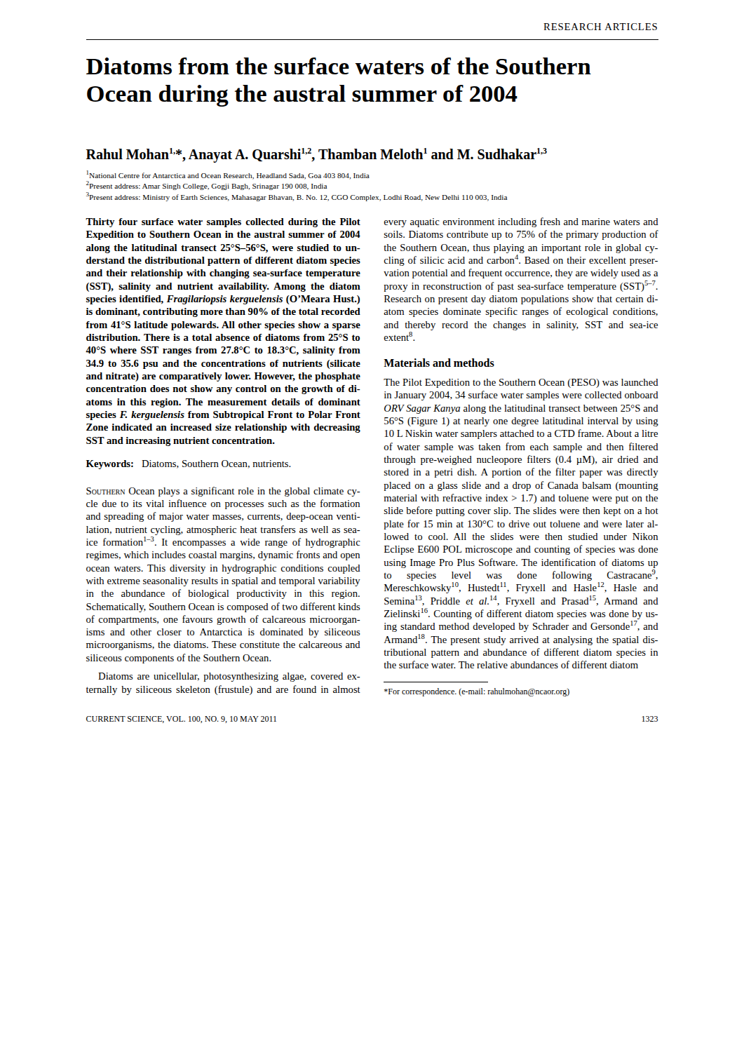RESEARCH ARTICLES
Diatoms from the surface waters of the Southern Ocean during the austral summer of 2004
Rahul Mohan1,*, Anayat A. Quarshi1,2, Thamban Meloth1 and M. Sudhakar1,3
1National Centre for Antarctica and Ocean Research, Headland Sada, Goa 403 804, India
2Present address: Amar Singh College, Gogji Bagh, Srinagar 190 008, India
3Present address: Ministry of Earth Sciences, Mahasagar Bhavan, B. No. 12, CGO Complex, Lodhi Road, New Delhi 110 003, India
Thirty four surface water samples collected during the Pilot Expedition to Southern Ocean in the austral summer of 2004 along the latitudinal transect 25°S–56°S, were studied to understand the distributional pattern of different diatom species and their relationship with changing sea-surface temperature (SST), salinity and nutrient availability. Among the diatom species identified, Fragilariopsis kerguelensis (O’Meara Hust.) is dominant, contributing more than 90% of the total recorded from 41°S latitude polewards. All other species show a sparse distribution. There is a total absence of diatoms from 25°S to 40°S where SST ranges from 27.8°C to 18.3°C, salinity from 34.9 to 35.6 psu and the concentrations of nutrients (silicate and nitrate) are comparatively lower. However, the phosphate concentration does not show any control on the growth of diatoms in this region. The measurement details of dominant species F. kerguelensis from Subtropical Front to Polar Front Zone indicated an increased size relationship with decreasing SST and increasing nutrient concentration.
Keywords: Diatoms, Southern Ocean, nutrients.
Southern Ocean plays a significant role in the global climate cycle due to its vital influence on processes such as the formation and spreading of major water masses, currents, deep-ocean ventilation, nutrient cycling, atmospheric heat transfers as well as sea-ice formation1–3. It encompasses a wide range of hydrographic regimes, which includes coastal margins, dynamic fronts and open ocean waters. This diversity in hydrographic conditions coupled with extreme seasonality results in spatial and temporal variability in the abundance of biological productivity in this region. Schematically, Southern Ocean is composed of two different kinds of compartments, one favours growth of calcareous microorganisms and other closer to Antarctica is dominated by siliceous microorganisms, the diatoms. These constitute the calcareous and siliceous components of the Southern Ocean.
Diatoms are unicellular, photosynthesizing algae, covered externally by siliceous skeleton (frustule) and are found in almost every aquatic environment including fresh and marine waters and soils. Diatoms contribute up to 75% of the primary production of the Southern Ocean, thus playing an important role in global cycling of silicic acid and carbon4. Based on their excellent preservation potential and frequent occurrence, they are widely used as a proxy in reconstruction of past sea-surface temperature (SST)5–7. Research on present day diatom populations show that certain diatom species dominate specific ranges of ecological conditions, and thereby record the changes in salinity, SST and sea-ice extent8.
Materials and methods
The Pilot Expedition to the Southern Ocean (PESO) was launched in January 2004, 34 surface water samples were collected onboard ORV Sagar Kanya along the latitudinal transect between 25°S and 56°S (Figure 1) at nearly one degree latitudinal interval by using 10 L Niskin water samplers attached to a CTD frame. About a litre of water sample was taken from each sample and then filtered through pre-weighed nucleopore filters (0.4 µM), air dried and stored in a petri dish. A portion of the filter paper was directly placed on a glass slide and a drop of Canada balsam (mounting material with refractive index > 1.7) and toluene were put on the slide before putting cover slip. The slides were then kept on a hot plate for 15 min at 130°C to drive out toluene and were later allowed to cool. All the slides were then studied under Nikon Eclipse E600 POL microscope and counting of species was done using Image Pro Plus Software. The identification of diatoms up to species level was done following Castracane9, Mereschkowsky10, Hustedt11, Fryxell and Hasle12, Hasle and Semina13, Priddle et al.14, Fryxell and Prasad15, Armand and Zielinski16. Counting of different diatom species was done by using standard method developed by Schrader and Gersonde17, and Armand18. The present study arrived at analysing the spatial distributional pattern and abundance of different diatom species in the surface water. The relative abundances of different diatom
*For correspondence. (e-mail: rahulmohan@ncaor.org)
CURRENT SCIENCE, VOL. 100, NO. 9, 10 MAY 2011 1323